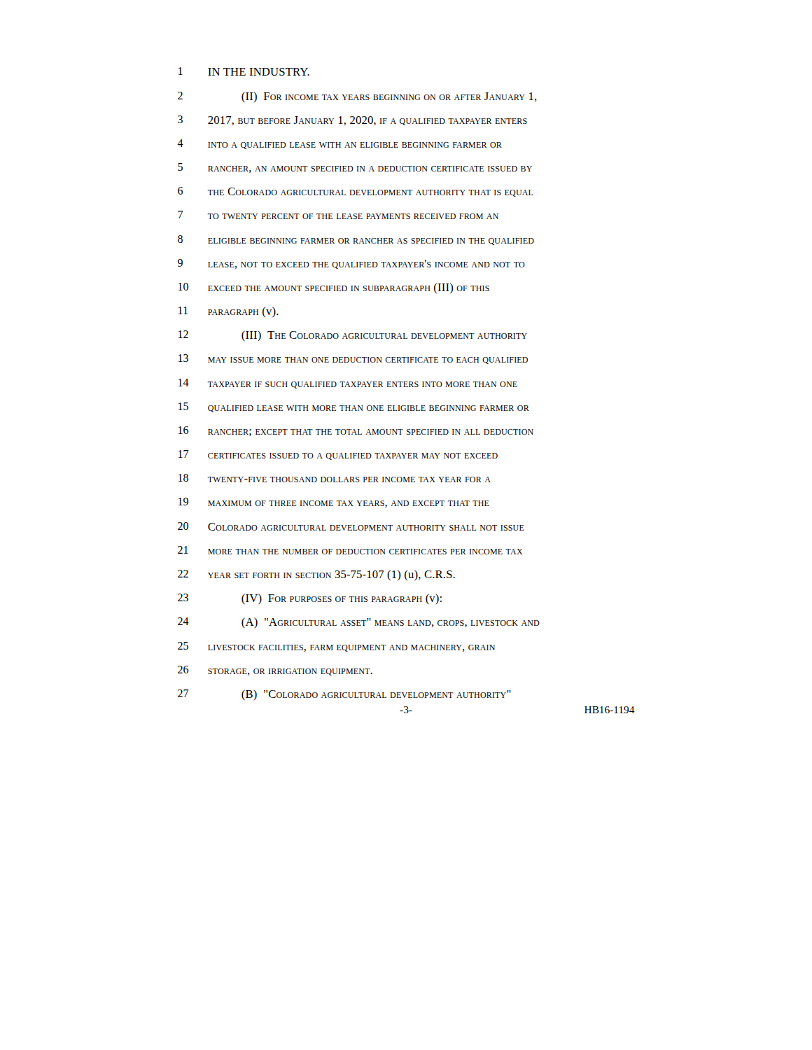| 1 | IN THE INDUSTRY. |
| 2 | (II) For income tax years beginning on or after January 1, |
| 3 | 2017, but before January 1, 2020, if a qualified taxpayer enters |
| 4 | into a qualified lease with an eligible beginning farmer or |
| 5 | rancher, an amount specified in a deduction certificate issued by |
| 6 | the Colorado agricultural development authority that is equal |
| 7 | to twenty percent of the lease payments received from an |
| 8 | eligible beginning farmer or rancher as specified in the qualified |
| 9 | lease, not to exceed the qualified taxpayer's income and not to |
| 10 | exceed the amount specified in subparagraph (III) of this |
| 11 | paragraph (v). |
| 12 | (III) The Colorado agricultural development authority |
| 13 | may issue more than one deduction certificate to each qualified |
| 14 | taxpayer if such qualified taxpayer enters into more than one |
| 15 | qualified lease with more than one eligible beginning farmer or |
| 16 | rancher; except that the total amount specified in all deduction |
| 17 | certificates issued to a qualified taxpayer may not exceed |
| 18 | twenty-five thousand dollars per income tax year for a |
| 19 | maximum of three income tax years, and except that the |
| 20 | Colorado agricultural development authority shall not issue |
| 21 | more than the number of deduction certificates per income tax |
| 22 | year set forth in section 35-75-107 (1) (u), C.R.S. |
| 23 | (IV) For purposes of this paragraph (v): |
| 24 | (A) " Agricultural asset " means land, crops, livestock and |
| 25 | livestock facilities, farm equipment and machinery, grain |
| 26 | storage, or irrigation equipment. |
| 27 | (B) " Colorado agricultural development authority " |
-3-
HB16-1194